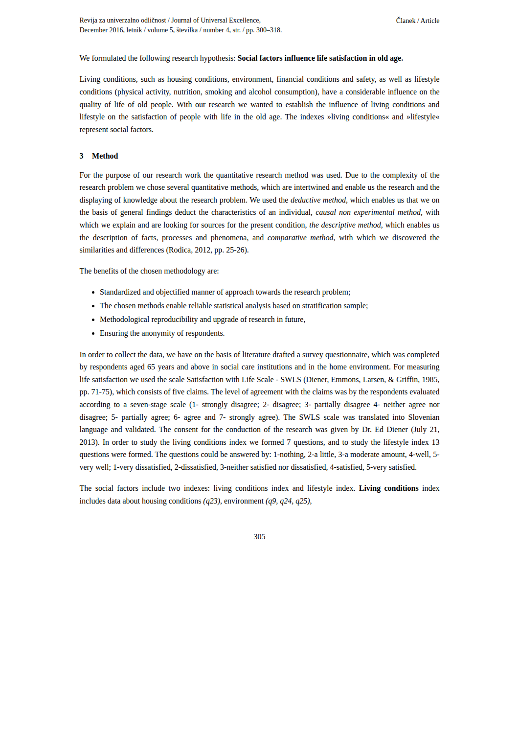Revija za univerzalno odličnost / Journal of Universal Excellence,
December 2016, letnik / volume 5, številka / number 4, str. / pp. 300–318.
Članek / Article
We formulated the following research hypothesis: Social factors influence life satisfaction in old age.
Living conditions, such as housing conditions, environment, financial conditions and safety, as well as lifestyle conditions (physical activity, nutrition, smoking and alcohol consumption), have a considerable influence on the quality of life of old people. With our research we wanted to establish the influence of living conditions and lifestyle on the satisfaction of people with life in the old age. The indexes »living conditions« and »lifestyle« represent social factors.
3 Method
For the purpose of our research work the quantitative research method was used. Due to the complexity of the research problem we chose several quantitative methods, which are intertwined and enable us the research and the displaying of knowledge about the research problem. We used the deductive method, which enables us that we on the basis of general findings deduct the characteristics of an individual, causal non experimental method, with which we explain and are looking for sources for the present condition, the descriptive method, which enables us the description of facts, processes and phenomena, and comparative method, with which we discovered the similarities and differences (Rodica, 2012, pp. 25-26).
The benefits of the chosen methodology are:
Standardized and objectified manner of approach towards the research problem;
The chosen methods enable reliable statistical analysis based on stratification sample;
Methodological reproducibility and upgrade of research in future,
Ensuring the anonymity of respondents.
In order to collect the data, we have on the basis of literature drafted a survey questionnaire, which was completed by respondents aged 65 years and above in social care institutions and in the home environment. For measuring life satisfaction we used the scale Satisfaction with Life Scale - SWLS (Diener, Emmons, Larsen, & Griffin, 1985, pp. 71-75), which consists of five claims. The level of agreement with the claims was by the respondents evaluated according to a seven-stage scale (1- strongly disagree; 2- disagree; 3- partially disagree 4- neither agree nor disagree; 5- partially agree; 6- agree and 7- strongly agree). The SWLS scale was translated into Slovenian language and validated. The consent for the conduction of the research was given by Dr. Ed Diener (July 21, 2013). In order to study the living conditions index we formed 7 questions, and to study the lifestyle index 13 questions were formed. The questions could be answered by: 1-nothing, 2-a little, 3-a moderate amount, 4-well, 5-very well; 1-very dissatisfied, 2-dissatisfied, 3-neither satisfied nor dissatisfied, 4-satisfied, 5-very satisfied.
The social factors include two indexes: living conditions index and lifestyle index. Living conditions index includes data about housing conditions (q23), environment (q9, q24, q25),
305